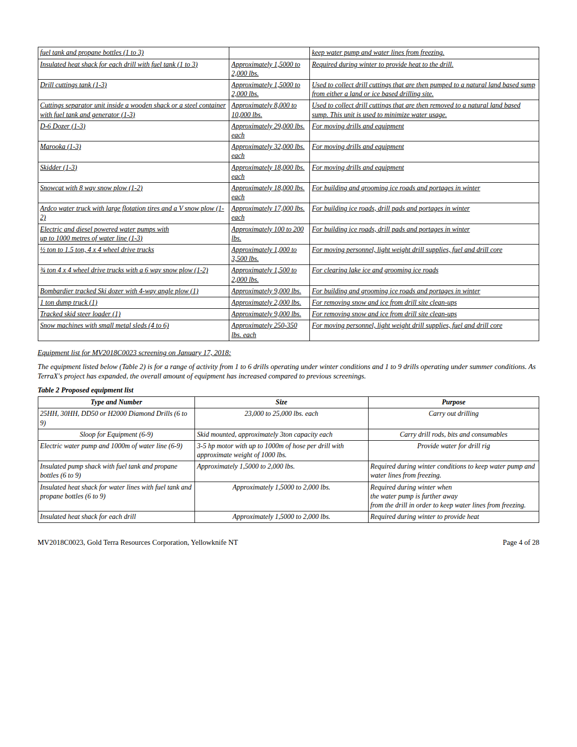| fuel tank and propane bottles (1 to 3) | | keep water pump and water lines from freezing. |
| Insulated heat shack for each drill with fuel tank (1 to 3) | Approximately 1,5000 to 2,000 lbs. | Required during winter to provide heat to the drill. |
| Drill cuttings tank (1-3) | Approximately 1,5000 to 2,000 lbs. | Used to collect drill cuttings that are then pumped to a natural land based sump from either a land or ice based drilling site. |
| Cuttings separator unit inside a wooden shack or a steel container with fuel tank and generator (1-3) | Approximately 8,000 to 10,000 lbs. | Used to collect drill cuttings that are then removed to a natural land based sump. This unit is used to minimize water usage. |
| D-6 Dozer (1-3) | Approximately 29,000 lbs. each | For moving drills and equipment |
| Marooka (1-3) | Approximately 32,000 lbs. each | For moving drills and equipment |
| Skidder (1-3) | Approximately 18,000 lbs. each | For moving drills and equipment |
| Snowcat with 8 way snow plow (1-2) | Approximately 18,000 lbs. each | For building and grooming ice roads and portages in winter |
| Ardco water truck with large flotation tires and a V snow plow (1-2) | Approximately 17,000 lbs. each | For building ice roads, drill pads and portages in winter |
| Electric and diesel powered water pumps with up to 1000 metres of water line (1-3) | Approximately 100 to 200 lbs. | For building ice roads, drill pads and portages in winter |
| ½ ton to 1.5 ton, 4 x 4 wheel drive trucks | Approximately 1,000 to 3,500 lbs. | For moving personnel, light weight drill supplies, fuel and drill core |
| ¾ ton 4 x 4 wheel drive trucks with a 6 way snow plow (1-2) | Approximately 1,500 to 2,000 lbs. | For clearing lake ice and grooming ice roads |
| Bombardier tracked Ski dozer with 4-way angle plow (1) | Approximately 9,000 lbs. | For building and grooming ice roads and portages in winter |
| 1 ton dump truck (1) | Approximately 2,000 lbs. | For removing snow and ice from drill site clean-ups |
| Tracked skid steer loader (1) | Approximately 9,000 lbs. | For removing snow and ice from drill site clean-ups |
| Snow machines with small metal sleds (4 to 6) | Approximately 250-350 lbs. each | For moving personnel, light weight drill supplies, fuel and drill core |
Equipment list for MV2018C0023 screening on January 17, 2018:
The equipment listed below (Table 2) is for a range of activity from 1 to 6 drills operating under winter conditions and 1 to 9 drills operating under summer conditions. As TerraX's project has expanded, the overall amount of equipment has increased compared to previous screenings.
Table 2 Proposed equipment list
| Type and Number | Size | Purpose |
| --- | --- | --- |
| 25HH, 30HH, DD50 or H2000 Diamond Drills (6 to 9) | 23,000 to 25,000 lbs. each | Carry out drilling |
| Sloop for Equipment (6-9) | Skid mounted, approximately 3ton capacity each | Carry drill rods, bits and consumables |
| Electric water pump and 1000m of water line (6-9) | 3-5 hp motor with up to 1000m of hose per drill with approximate weight of 1000 lbs. | Provide water for drill rig |
| Insulated pump shack with fuel tank and propane bottles (6 to 9) | Approximately 1,5000 to 2,000 lbs. | Required during winter conditions to keep water pump and water lines from freezing. |
| Insulated heat shack for water lines with fuel tank and propane bottles (6 to 9) | Approximately 1,5000 to 2,000 lbs. | Required during winter when the water pump is further away from the drill in order to keep water lines from freezing. |
| Insulated heat shack for each drill | Approximately 1,5000 to 2,000 lbs. | Required during winter to provide heat |
MV2018C0023, Gold Terra Resources Corporation, Yellowknife NT Page 4 of 28